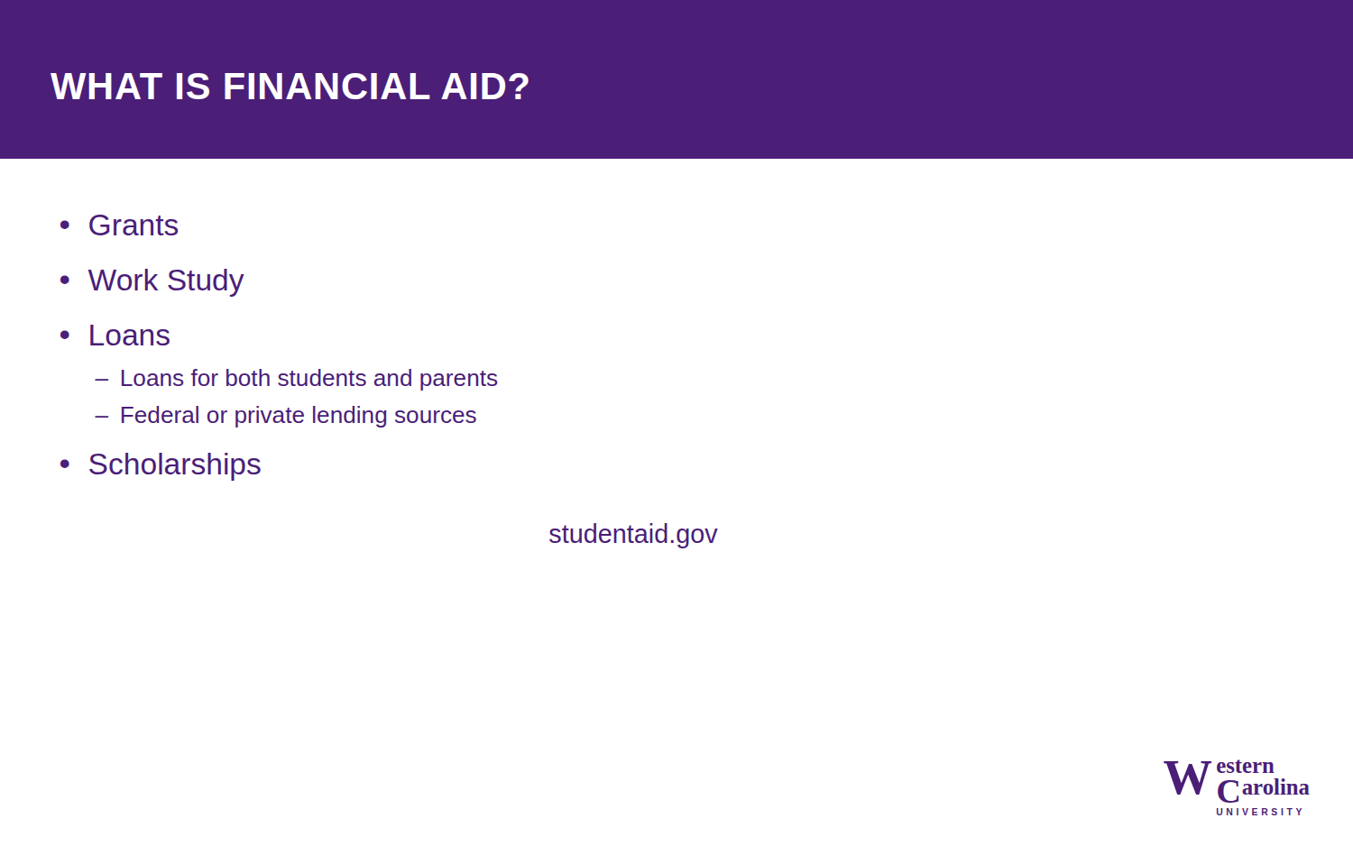What Is Financial Aid?
Grants
Work Study
Loans
Loans for both students and parents
Federal or private lending sources
Scholarships
studentaid.gov
W estern Carolina UNIVERSITY